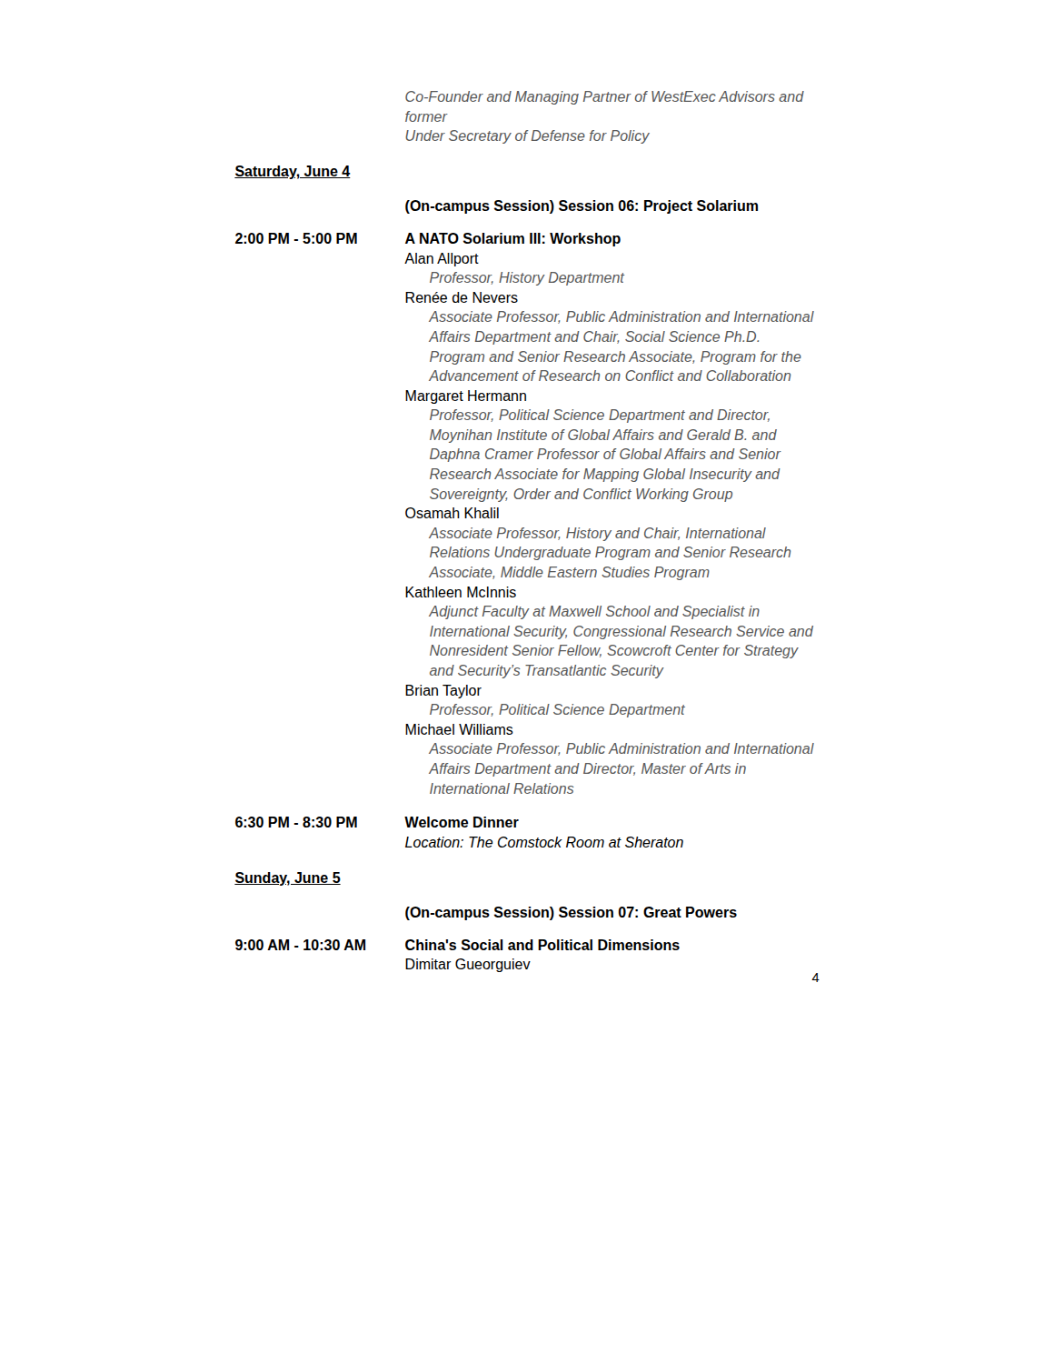Co-Founder and Managing Partner of WestExec Advisors and former
Under Secretary of Defense for Policy
Saturday, June 4
(On-campus Session) Session 06: Project Solarium
2:00 PM - 5:00 PM
A NATO Solarium III: Workshop
Alan Allport
Professor, History Department
Renée de Nevers
Associate Professor, Public Administration and International Affairs Department and Chair, Social Science Ph.D. Program and Senior Research Associate, Program for the Advancement of Research on Conflict and Collaboration
Margaret Hermann
Professor, Political Science Department and Director, Moynihan Institute of Global Affairs and Gerald B. and Daphna Cramer Professor of Global Affairs and Senior Research Associate for Mapping Global Insecurity and Sovereignty, Order and Conflict Working Group
Osamah Khalil
Associate Professor, History and Chair, International Relations Undergraduate Program and Senior Research Associate, Middle Eastern Studies Program
Kathleen McInnis
Adjunct Faculty at Maxwell School and Specialist in International Security, Congressional Research Service and Nonresident Senior Fellow, Scowcroft Center for Strategy and Security’s Transatlantic Security
Brian Taylor
Professor, Political Science Department
Michael Williams
Associate Professor, Public Administration and International Affairs Department and Director, Master of Arts in International Relations
6:30 PM - 8:30 PM
Welcome Dinner
Location: The Comstock Room at Sheraton
Sunday, June 5
(On-campus Session) Session 07: Great Powers
9:00 AM - 10:30 AM
China's Social and Political Dimensions
Dimitar Gueorguiev
4